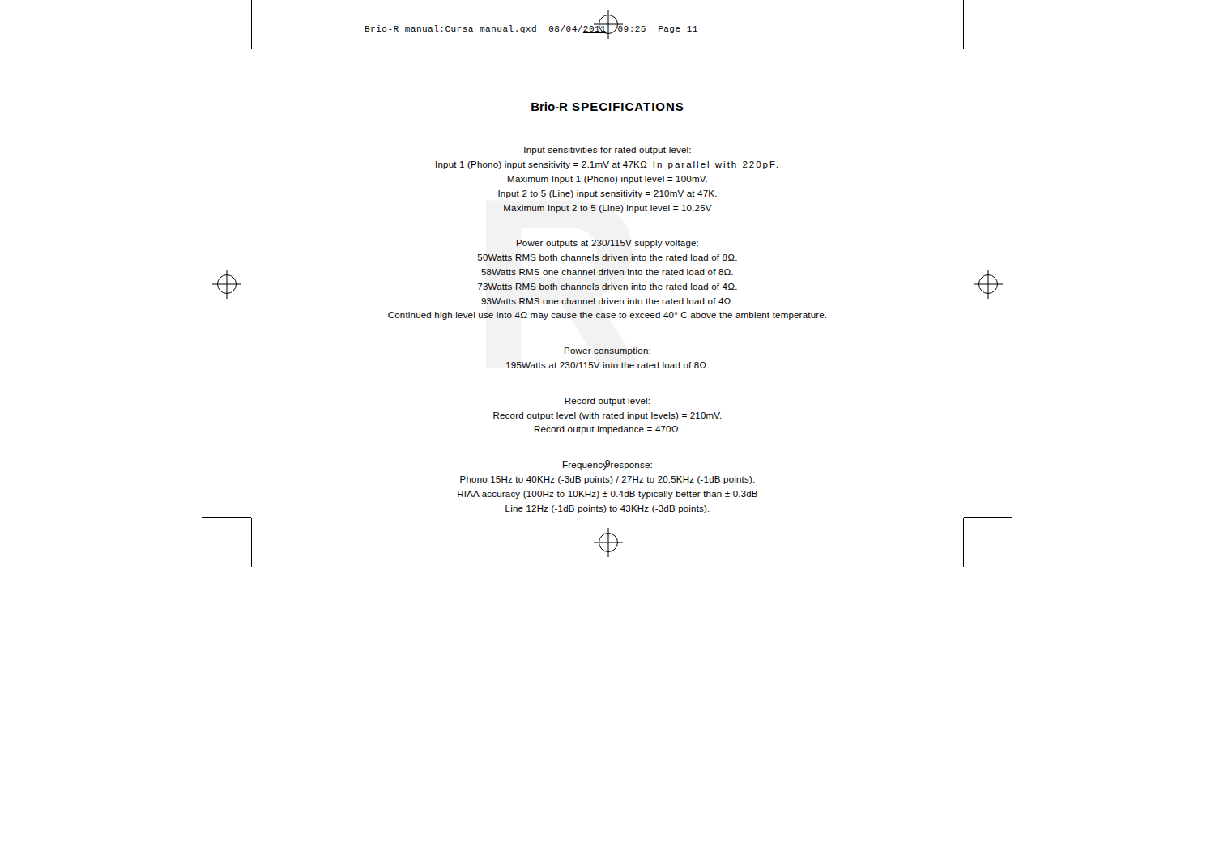Brio-R manual:Cursa manual.qxd 08/04/2011 09:25 Page 11
R
Brio-R SPECIFICATIONS
Input sensitivities for rated output level:
Input 1 (Phono) input sensitivity = 2.1mV at 47KΩ In parallel with 220pF.
Maximum Input 1 (Phono) input level = 100mV.
Input 2 to 5 (Line) input sensitivity = 210mV at 47K.
Maximum Input 2 to 5 (Line) input level = 10.25V
Power outputs at 230/115V supply voltage:
50Watts RMS both channels driven into the rated load of 8Ω.
58Watts RMS one channel driven into the rated load of 8Ω.
73Watts RMS both channels driven into the rated load of 4Ω.
93Watts RMS one channel driven into the rated load of 4Ω.
Continued high level use into 4Ω may cause the case to exceed 40° C above the ambient temperature.
Power consumption:
195Watts at 230/115V into the rated load of 8Ω.
Record output level:
Record output level (with rated input levels) = 210mV.
Record output impedance = 470Ω.
Frequency response:
Phono 15Hz to 40KHz (-3dB points) / 27Hz to 20.5KHz (-1dB points).
RIAA accuracy (100Hz to 10KHz) ± 0.4dB typically better than ± 0.3dB
Line 12Hz (-1dB points) to 43KHz (-3dB points).
9